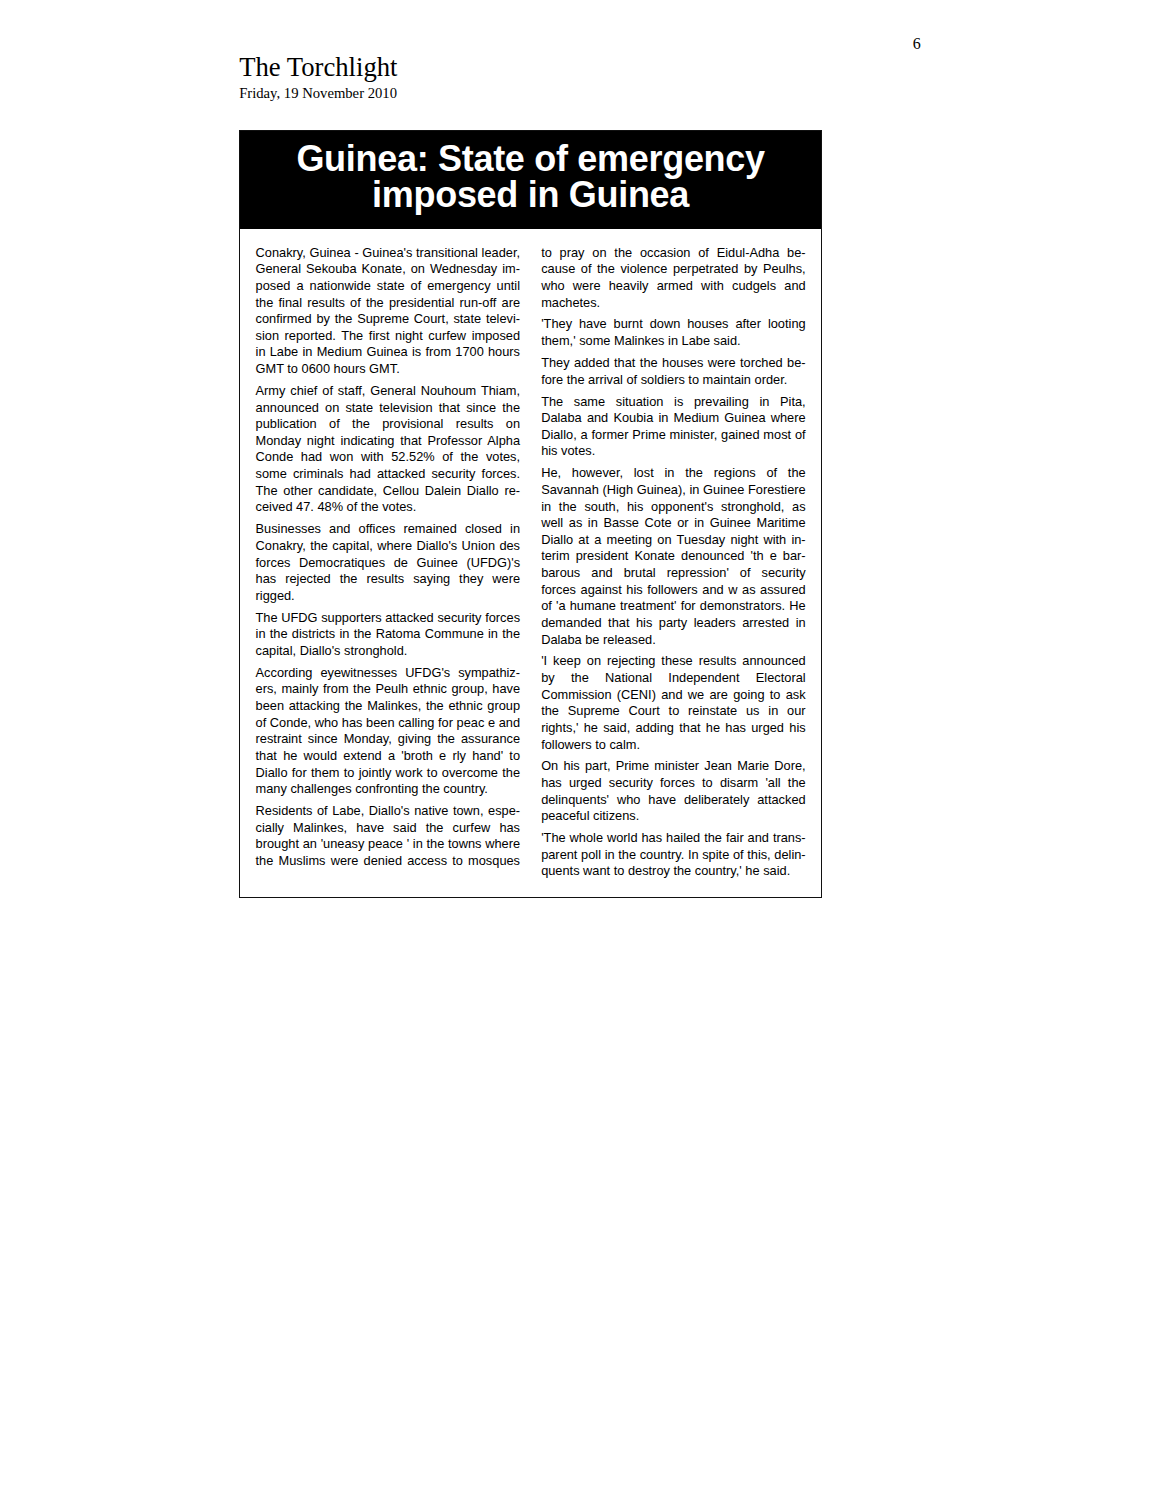6
The Torchlight
Friday, 19 November 2010
Guinea: State of emergency imposed in Guinea
Conakry, Guinea - Guinea's transitional leader, General Sekouba Konate, on Wednesday imposed a nationwide state of emergency until the final results of the presidential run-off are confirmed by the Supreme Court, state television reported. The first night curfew imposed in Labe in Medium Guinea is from 1700 hours GMT to 0600 hours GMT.
Army chief of staff, General Nouhoum Thiam, announced on state television that since the publication of the provisional results on Monday night indicating that Professor Alpha Conde had won with 52.52% of the votes, some criminals had attacked security forces. The other candidate, Cellou Dalein Diallo received 47. 48% of the votes.
Businesses and offices remained closed in Conakry, the capital, where Diallo's Union des forces Democratiques de Guinee (UFDG)'s has rejected the results saying they were rigged.
The UFDG supporters attacked security forces in the districts in the Ratoma Commune in the capital, Diallo's stronghold.
According eyewitnesses UFDG's sympathizers, mainly from the Peulh ethnic group, have been attacking the Malinkes, the ethnic group of Conde, who has been calling for peac e and restraint since Monday, giving the assurance that he would extend a 'broth e rly hand' to Diallo for them to jointly work to overcome the many challenges confronting the country.
Residents of Labe, Diallo's native town, especially Malinkes, have said the curfew has brought an 'uneasy peace ' in the towns where the Muslims were denied access to mosques to pray on the occasion of Eidul-Adha because of the violence perpetrated by Peulhs, who were heavily armed with cudgels and machetes.
'They have burnt down houses after looting them,' some Malinkes in Labe said.
They added that the houses were torched before the arrival of soldiers to maintain order.
The same situation is prevailing in Pita, Dalaba and Koubia in Medium Guinea where Diallo, a former Prime minister, gained most of his votes.
He, however, lost in the regions of the Savannah (High Guinea), in Guinee Forestiere in the south, his opponent's stronghold, as well as in Basse Cote or in Guinee Maritime Diallo at a meeting on Tuesday night with interim president Konate denounced 'th e barbarous and brutal repression' of security forces against his followers and w as assured of 'a humane treatment' for demonstrators. He demanded that his party leaders arrested in Dalaba be released.
'I keep on rejecting these results announced by the National Independent Electoral Commission (CENI) and we are going to ask the Supreme Court to reinstate us in our rights,' he said, adding that he has urged his followers to calm.
On his part, Prime minister Jean Marie Dore, has urged security forces to disarm 'all the delinquents' who have deliberately attacked peaceful citizens.
'The whole world has hailed the fair and transparent poll in the country. In spite of this, delinquents want to destroy the country,' he said.